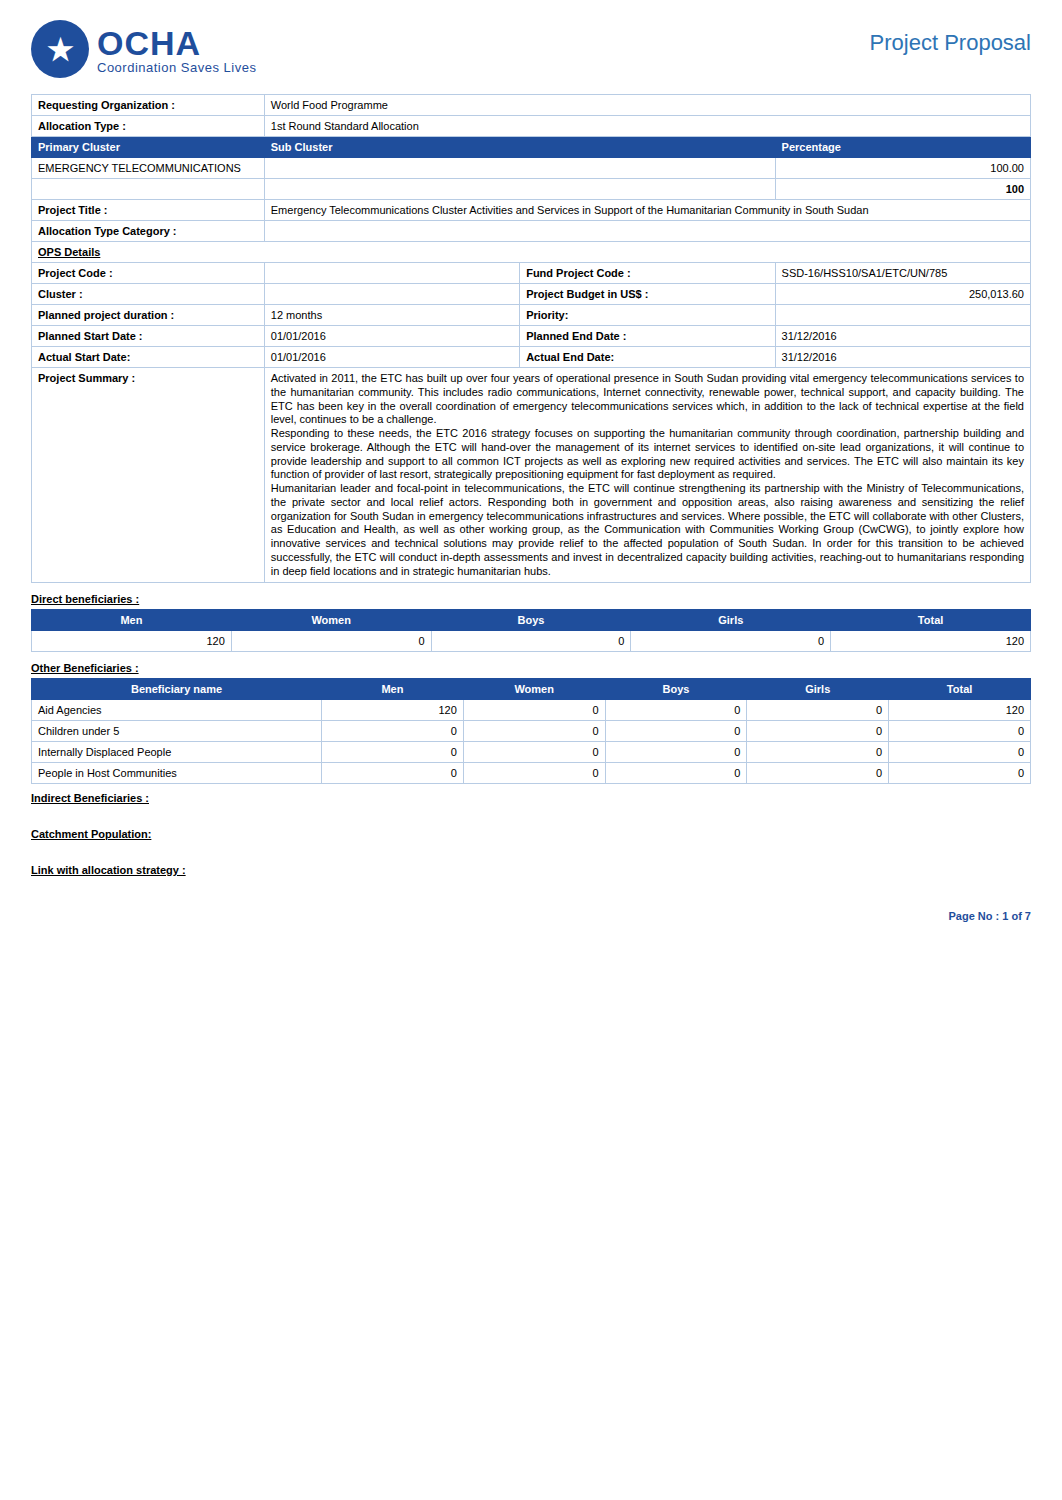★
OCHA
Coordination Saves Lives
Project Proposal
| Requesting Organization : | World Food Programme |
| Allocation Type : | 1st Round Standard Allocation |
| Primary Cluster | Sub Cluster | Percentage |
| EMERGENCY TELECOMMUNICATIONS | | 100.00 |
| | | 100 |
| Project Title : | Emergency Telecommunications Cluster Activities and Services in Support of the Humanitarian Community in South Sudan |
| Allocation Type Category : | |
| OPS Details |
| Project Code : | | Fund Project Code : | SSD-16/HSS10/SA1/ETC/UN/785 |
| Cluster : | | Project Budget in US$ : | 250,013.60 |
| Planned project duration : | 12 months | Priority: | |
| Planned Start Date : | 01/01/2016 | Planned End Date : | 31/12/2016 |
| Actual Start Date: | 01/01/2016 | Actual End Date: | 31/12/2016 |
| Project Summary : | Activated in 2011, the ETC has built up over four years of operational presence in South Sudan providing vital emergency telecommunications services to the humanitarian community. This includes radio communications, Internet connectivity, renewable power, technical support, and capacity building. The ETC has been key in the overall coordination of emergency telecommunications services which, in addition to the lack of technical expertise at the field level, continues to be a challenge. Responding to these needs, the ETC 2016 strategy focuses on supporting the humanitarian community through coordination, partnership building and service brokerage. Although the ETC will hand-over the management of its internet services to identified on-site lead organizations, it will continue to provide leadership and support to all common ICT projects as well as exploring new required activities and services. The ETC will also maintain its key function of provider of last resort, strategically prepositioning equipment for fast deployment as required. Humanitarian leader and focal-point in telecommunications, the ETC will continue strengthening its partnership with the Ministry of Telecommunications, the private sector and local relief actors. Responding both in government and opposition areas, also raising awareness and sensitizing the relief organization for South Sudan in emergency telecommunications infrastructures and services. Where possible, the ETC will collaborate with other Clusters, as Education and Health, as well as other working group, as the Communication with Communities Working Group (CwCWG), to jointly explore how innovative services and technical solutions may provide relief to the affected population of South Sudan. In order for this transition to be achieved successfully, the ETC will conduct in-depth assessments and invest in decentralized capacity building activities, reaching-out to humanitarians responding in deep field locations and in strategic humanitarian hubs. |
Direct beneficiaries :
| Men | Women | Boys | Girls | Total |
| --- | --- | --- | --- | --- |
| 120 | 0 | 0 | 0 | 120 |
Other Beneficiaries :
| Beneficiary name | Men | Women | Boys | Girls | Total |
| --- | --- | --- | --- | --- | --- |
| Aid Agencies | 120 | 0 | 0 | 0 | 120 |
| Children under 5 | 0 | 0 | 0 | 0 | 0 |
| Internally Displaced People | 0 | 0 | 0 | 0 | 0 |
| People in Host Communities | 0 | 0 | 0 | 0 | 0 |
Indirect Beneficiaries :
Catchment Population:
Link with allocation strategy :
Page No : 1 of 7